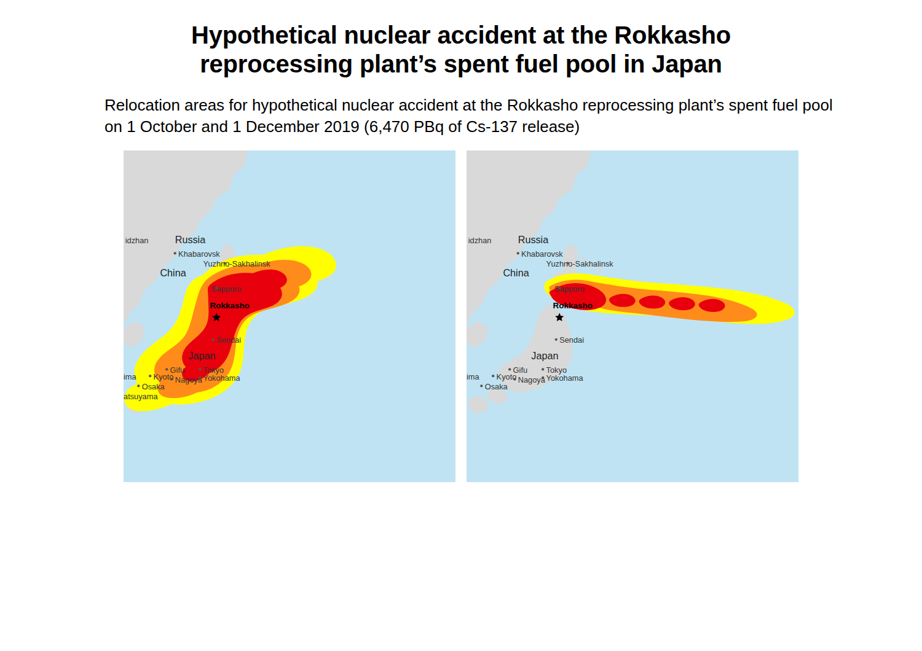Hypothetical nuclear accident at the Rokkasho reprocessing plant’s spent fuel pool in Japan
Relocation areas for hypothetical nuclear accident at the Rokkasho reprocessing plant’s spent fuel pool on 1 October and 1 December 2019 (6,470 PBq of Cs-137 release)
idzhan Russia Khabarovsk China Yuzhno-Sakhalinsk Sapporo Rokkasho Sendai Japan Tokyo Yokohama Gifu Nagoya Kyoto Osaka ima atsuyama
idzhan Russia Khabarovsk China Yuzhno-Sakhalinsk Sapporo Rokkasho Sendai Japan Tokyo Yokohama Gifu Nagoya Kyoto Osaka ima